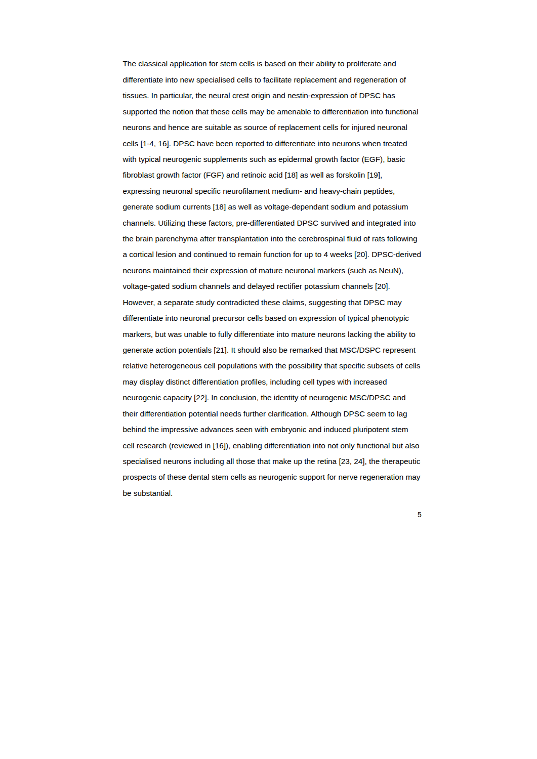The classical application for stem cells is based on their ability to proliferate and differentiate into new specialised cells to facilitate replacement and regeneration of tissues. In particular, the neural crest origin and nestin-expression of DPSC has supported the notion that these cells may be amenable to differentiation into functional neurons and hence are suitable as source of replacement cells for injured neuronal cells [1-4, 16]. DPSC have been reported to differentiate into neurons when treated with typical neurogenic supplements such as epidermal growth factor (EGF), basic fibroblast growth factor (FGF) and retinoic acid [18] as well as forskolin [19], expressing neuronal specific neurofilament medium- and heavy-chain peptides, generate sodium currents [18] as well as voltage-dependant sodium and potassium channels. Utilizing these factors, pre-differentiated DPSC survived and integrated into the brain parenchyma after transplantation into the cerebrospinal fluid of rats following a cortical lesion and continued to remain function for up to 4 weeks [20]. DPSC-derived neurons maintained their expression of mature neuronal markers (such as NeuN), voltage-gated sodium channels and delayed rectifier potassium channels [20]. However, a separate study contradicted these claims, suggesting that DPSC may differentiate into neuronal precursor cells based on expression of typical phenotypic markers, but was unable to fully differentiate into mature neurons lacking the ability to generate action potentials [21]. It should also be remarked that MSC/DSPC represent relative heterogeneous cell populations with the possibility that specific subsets of cells may display distinct differentiation profiles, including cell types with increased neurogenic capacity [22]. In conclusion, the identity of neurogenic MSC/DPSC and their differentiation potential needs further clarification. Although DPSC seem to lag behind the impressive advances seen with embryonic and induced pluripotent stem cell research (reviewed in [16]), enabling differentiation into not only functional but also specialised neurons including all those that make up the retina [23, 24], the therapeutic prospects of these dental stem cells as neurogenic support for nerve regeneration may be substantial.
5